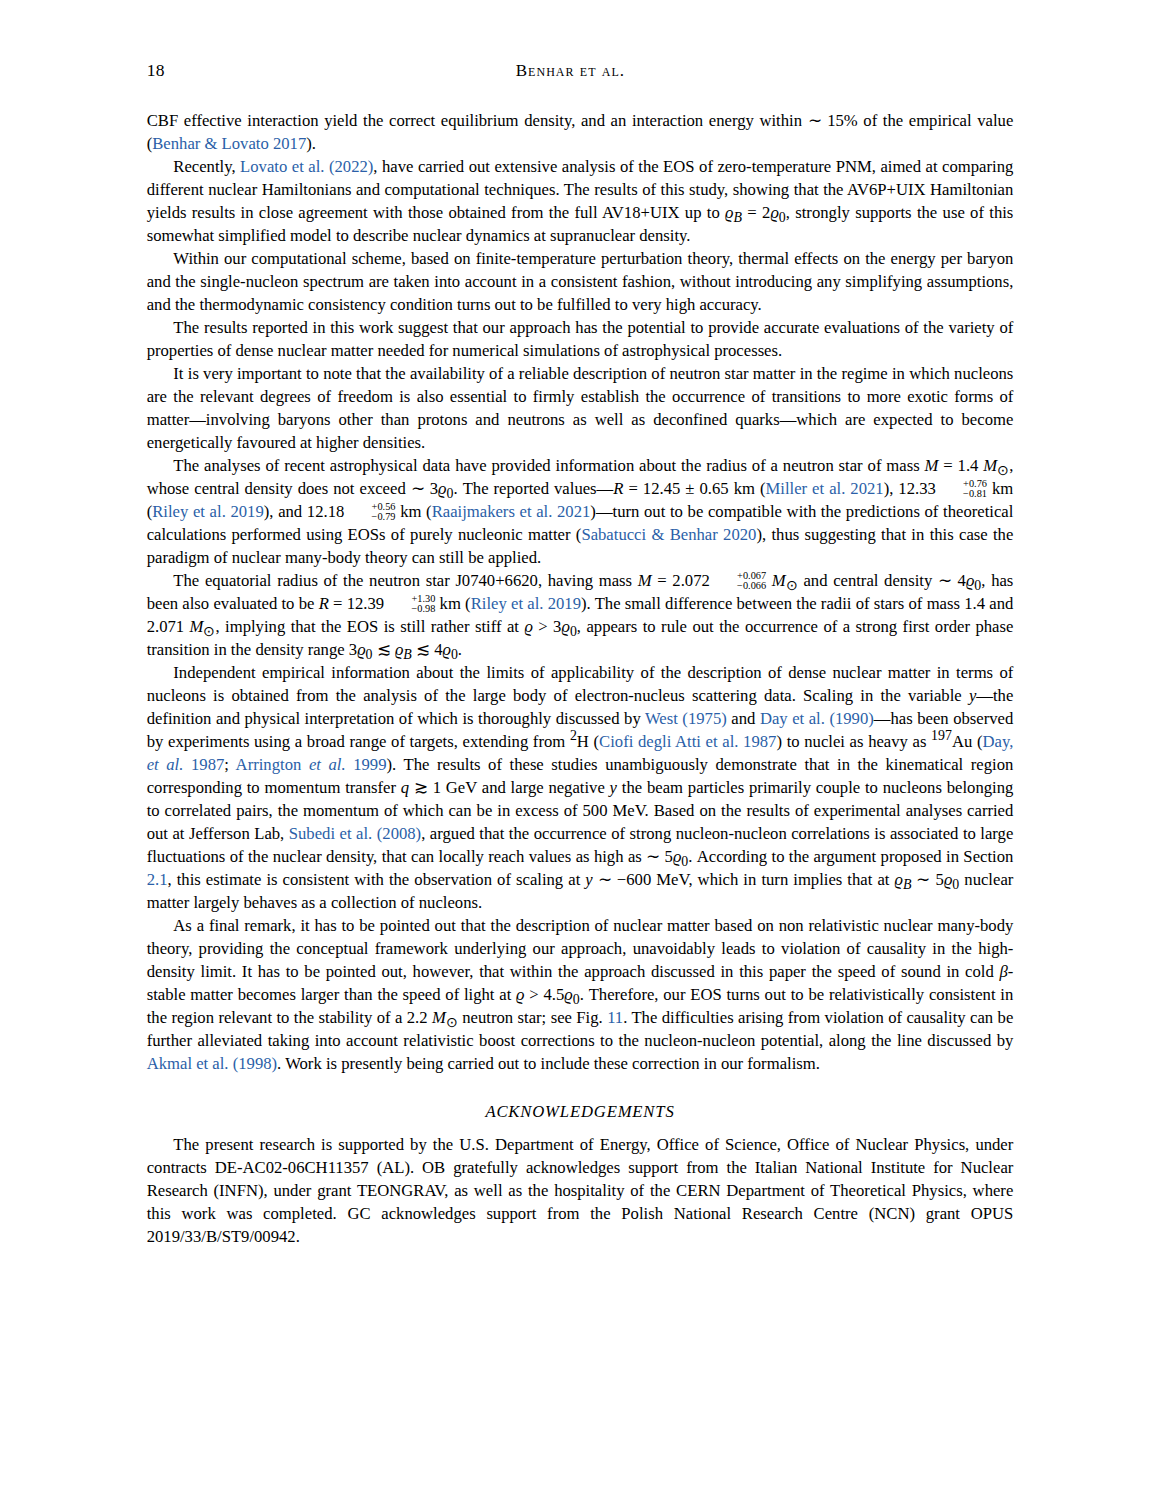18 Benhar et al.
CBF effective interaction yield the correct equilibrium density, and an interaction energy within ∼ 15% of the empirical value (Benhar & Lovato 2017).
Recently, Lovato et al. (2022), have carried out extensive analysis of the EOS of zero-temperature PNM, aimed at comparing different nuclear Hamiltonians and computational techniques. The results of this study, showing that the AV6P+UIX Hamiltonian yields results in close agreement with those obtained from the full AV18+UIX up to ϱB = 2ϱ0, strongly supports the use of this somewhat simplified model to describe nuclear dynamics at supranuclear density.
Within our computational scheme, based on finite-temperature perturbation theory, thermal effects on the energy per baryon and the single-nucleon spectrum are taken into account in a consistent fashion, without introducing any simplifying assumptions, and the thermodynamic consistency condition turns out to be fulfilled to very high accuracy.
The results reported in this work suggest that our approach has the potential to provide accurate evaluations of the variety of properties of dense nuclear matter needed for numerical simulations of astrophysical processes.
It is very important to note that the availability of a reliable description of neutron star matter in the regime in which nucleons are the relevant degrees of freedom is also essential to firmly establish the occurrence of transitions to more exotic forms of matter—involving baryons other than protons and neutrons as well as deconfined quarks—which are expected to become energetically favoured at higher densities.
The analyses of recent astrophysical data have provided information about the radius of a neutron star of mass M = 1.4 M⊙, whose central density does not exceed ∼ 3ϱ0. The reported values—R = 12.45 ± 0.65 km (Miller et al. 2021), 12.33+0.76−0.81 km (Riley et al. 2019), and 12.18+0.56−0.79 km (Raaijmakers et al. 2021)—turn out to be compatible with the predictions of theoretical calculations performed using EOSs of purely nucleonic matter (Sabatucci & Benhar 2020), thus suggesting that in this case the paradigm of nuclear many-body theory can still be applied.
The equatorial radius of the neutron star J0740+6620, having mass M = 2.072+0.067−0.066 M⊙ and central density ∼ 4ϱ0, has been also evaluated to be R = 12.39+1.30−0.98 km (Riley et al. 2019). The small difference between the radii of stars of mass 1.4 and 2.071 M⊙, implying that the EOS is still rather stiff at ϱ > 3ϱ0, appears to rule out the occurrence of a strong first order phase transition in the density range 3ϱ0 ≲ ϱB ≲ 4ϱ0.
Independent empirical information about the limits of applicability of the description of dense nuclear matter in terms of nucleons is obtained from the analysis of the large body of electron-nucleus scattering data. Scaling in the variable y—the definition and physical interpretation of which is thoroughly discussed by West (1975) and Day et al. (1990)—has been observed by experiments using a broad range of targets, extending from 2H (Ciofi degli Atti et al. 1987) to nuclei as heavy as 197Au (Day, et al. 1987; Arrington et al. 1999). The results of these studies unambiguously demonstrate that in the kinematical region corresponding to momentum transfer q ≳ 1 GeV and large negative y the beam particles primarily couple to nucleons belonging to correlated pairs, the momentum of which can be in excess of 500 MeV. Based on the results of experimental analyses carried out at Jefferson Lab, Subedi et al. (2008), argued that the occurrence of strong nucleon-nucleon correlations is associated to large fluctuations of the nuclear density, that can locally reach values as high as ∼ 5ϱ0. According to the argument proposed in Section 2.1, this estimate is consistent with the observation of scaling at y ∼ −600 MeV, which in turn implies that at ϱB ∼ 5ϱ0 nuclear matter largely behaves as a collection of nucleons.
As a final remark, it has to be pointed out that the description of nuclear matter based on non relativistic nuclear many-body theory, providing the conceptual framework underlying our approach, unavoidably leads to violation of causality in the high-density limit. It has to be pointed out, however, that within the approach discussed in this paper the speed of sound in cold β-stable matter becomes larger than the speed of light at ϱ > 4.5ϱ0. Therefore, our EOS turns out to be relativistically consistent in the region relevant to the stability of a 2.2 M⊙ neutron star; see Fig. 11. The difficulties arising from violation of causality can be further alleviated taking into account relativistic boost corrections to the nucleon-nucleon potential, along the line discussed by Akmal et al. (1998). Work is presently being carried out to include these correction in our formalism.
ACKNOWLEDGEMENTS
The present research is supported by the U.S. Department of Energy, Office of Science, Office of Nuclear Physics, under contracts DE-AC02-06CH11357 (AL). OB gratefully acknowledges support from the Italian National Institute for Nuclear Research (INFN), under grant TEONGRAV, as well as the hospitality of the CERN Department of Theoretical Physics, where this work was completed. GC acknowledges support from the Polish National Research Centre (NCN) grant OPUS 2019/33/B/ST9/00942.